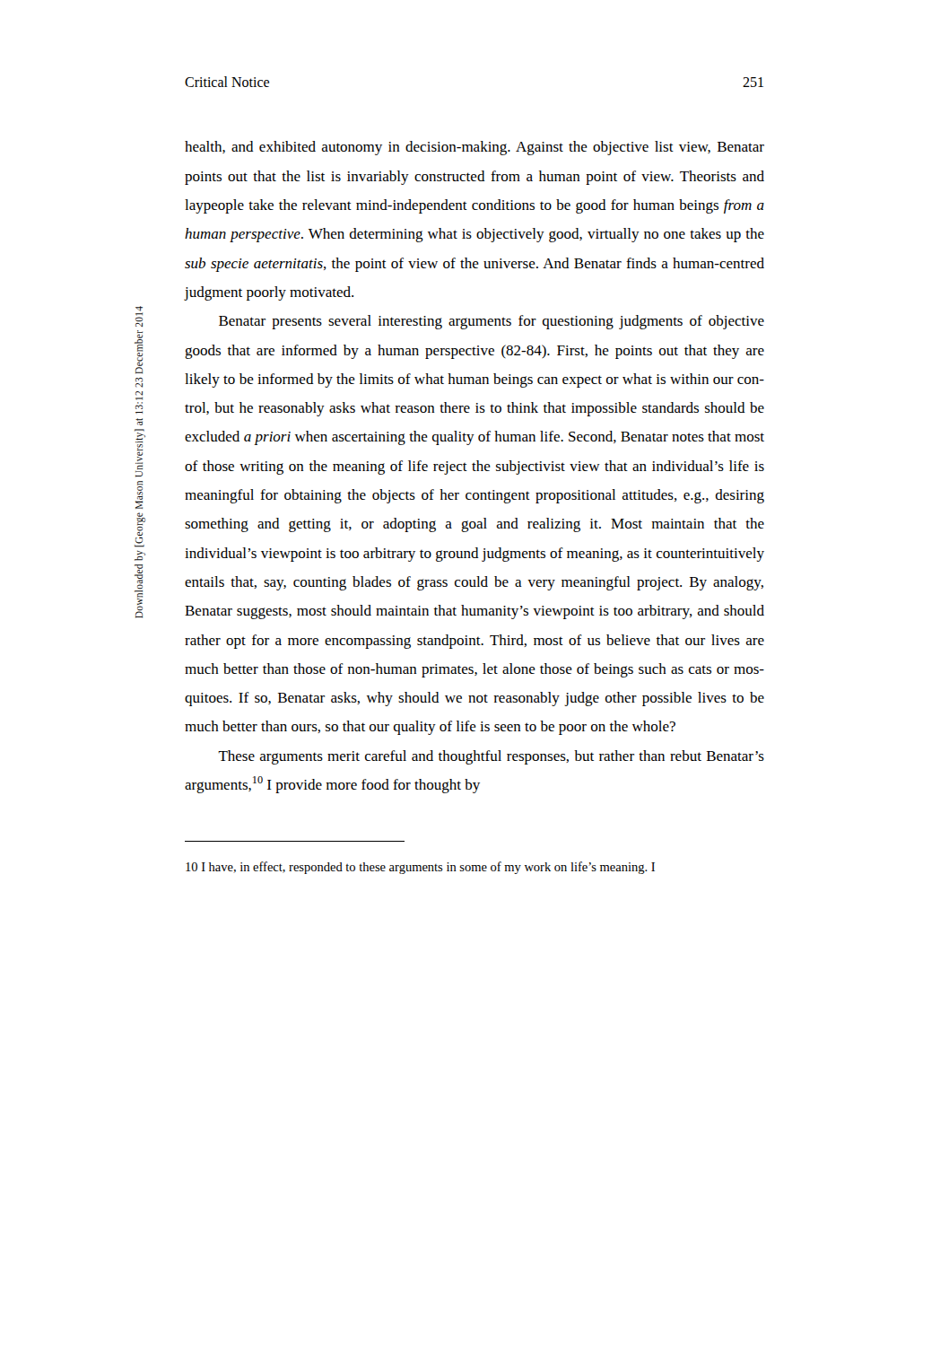Downloaded by [George Mason University] at 13:12 23 December 2014
Critical Notice 251
health, and exhibited autonomy in decision-making. Against the objective list view, Benatar points out that the list is invariably constructed from a human point of view. Theorists and laypeople take the relevant mind-independent conditions to be good for human beings from a human perspective. When determining what is objectively good, virtually no one takes up the sub specie aeternitatis, the point of view of the universe. And Benatar finds a human-centred judgment poorly motivated.
Benatar presents several interesting arguments for questioning judgments of objective goods that are informed by a human perspective (82-84). First, he points out that they are likely to be informed by the limits of what human beings can expect or what is within our control, but he reasonably asks what reason there is to think that impossible standards should be excluded a priori when ascertaining the quality of human life. Second, Benatar notes that most of those writing on the meaning of life reject the subjectivist view that an individual’s life is meaningful for obtaining the objects of her contingent propositional attitudes, e.g., desiring something and getting it, or adopting a goal and realizing it. Most maintain that the individual’s viewpoint is too arbitrary to ground judgments of meaning, as it counterintuitively entails that, say, counting blades of grass could be a very meaningful project. By analogy, Benatar suggests, most should maintain that humanity’s viewpoint is too arbitrary, and should rather opt for a more encompassing standpoint. Third, most of us believe that our lives are much better than those of non-human primates, let alone those of beings such as cats or mosquitoes. If so, Benatar asks, why should we not reasonably judge other possible lives to be much better than ours, so that our quality of life is seen to be poor on the whole?
These arguments merit careful and thoughtful responses, but rather than rebut Benatar’s arguments,10 I provide more food for thought by
10 I have, in effect, responded to these arguments in some of my work on life’s meaning. I